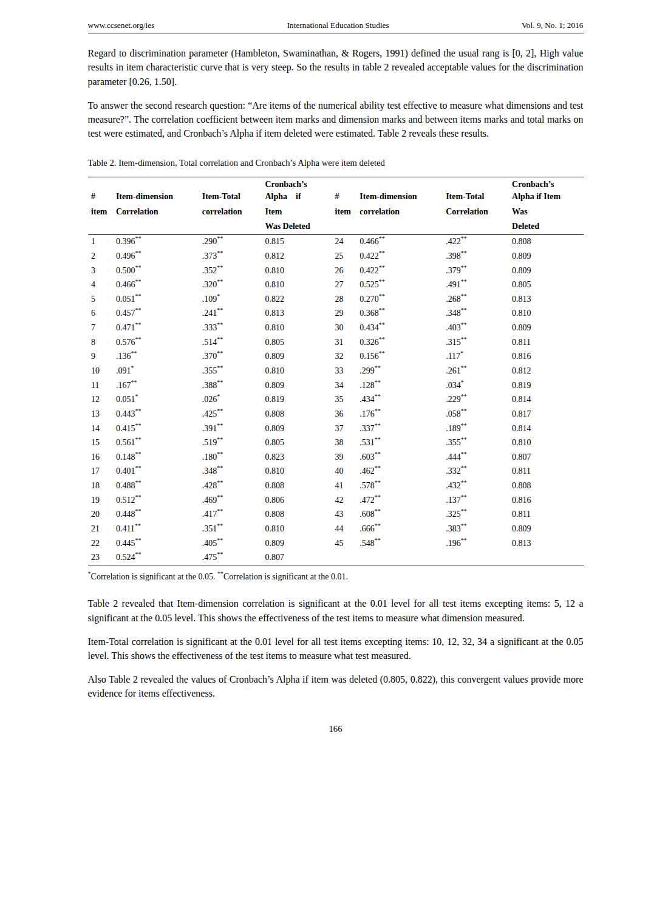www.ccsenet.org/ies International Education Studies Vol. 9, No. 1; 2016
Regard to discrimination parameter (Hambleton, Swaminathan, & Rogers, 1991) defined the usual rang is [0, 2], High value results in item characteristic curve that is very steep. So the results in table 2 revealed acceptable values for the discrimination parameter [0.26, 1.50].
To answer the second research question: “Are items of the numerical ability test effective to measure what dimensions and test measure?”. The correlation coefficient between item marks and dimension marks and between items marks and total marks on test were estimated, and Cronbach’s Alpha if item deleted were estimated. Table 2 reveals these results.
Table 2. Item-dimension, Total correlation and Cronbach’s Alpha were item deleted
| # | Item-dimension | Item-Total | Cronbach’s Alpha if | # | Item-dimension | Item-Total | Cronbach’s Alpha if Item |
| --- | --- | --- | --- | --- | --- | --- | --- |
| item | Correlation | correlation | Item | item | correlation | Correlation | Was |
| | | | Was Deleted | | | | Deleted |
| 1 | 0.396 ** | .290 ** | 0.815 | 24 | 0.466 ** | .422 ** | 0.808 |
| 2 | 0.496 ** | .373 ** | 0.812 | 25 | 0.422 ** | .398 ** | 0.809 |
| 3 | 0.500 ** | .352 ** | 0.810 | 26 | 0.422 ** | .379 ** | 0.809 |
| 4 | 0.466 ** | .320 ** | 0.810 | 27 | 0.525 ** | .491 ** | 0.805 |
| 5 | 0.051 ** | .109 * | 0.822 | 28 | 0.270 ** | .268 ** | 0.813 |
| 6 | 0.457 ** | .241 ** | 0.813 | 29 | 0.368 ** | .348 ** | 0.810 |
| 7 | 0.471 ** | .333 ** | 0.810 | 30 | 0.434 ** | .403 ** | 0.809 |
| 8 | 0.576 ** | .514 ** | 0.805 | 31 | 0.326 ** | .315 ** | 0.811 |
| 9 | .136 ** | .370 ** | 0.809 | 32 | 0.156 ** | .117 * | 0.816 |
| 10 | .091 * | .355 ** | 0.810 | 33 | .299 ** | .261 ** | 0.812 |
| 11 | .167 ** | .388 ** | 0.809 | 34 | .128 ** | .034 * | 0.819 |
| 12 | 0.051 * | .026 * | 0.819 | 35 | .434 ** | .229 ** | 0.814 |
| 13 | 0.443 ** | .425 ** | 0.808 | 36 | .176 ** | .058 ** | 0.817 |
| 14 | 0.415 ** | .391 ** | 0.809 | 37 | .337 ** | .189 ** | 0.814 |
| 15 | 0.561 ** | .519 ** | 0.805 | 38 | .531 ** | .355 ** | 0.810 |
| 16 | 0.148 ** | .180 ** | 0.823 | 39 | .603 ** | .444 ** | 0.807 |
| 17 | 0.401 ** | .348 ** | 0.810 | 40 | .462 ** | .332 ** | 0.811 |
| 18 | 0.488 ** | .428 ** | 0.808 | 41 | .578 ** | .432 ** | 0.808 |
| 19 | 0.512 ** | .469 ** | 0.806 | 42 | .472 ** | .137 ** | 0.816 |
| 20 | 0.448 ** | .417 ** | 0.808 | 43 | .608 ** | .325 ** | 0.811 |
| 21 | 0.411 ** | .351 ** | 0.810 | 44 | .666 ** | .383 ** | 0.809 |
| 22 | 0.445 ** | .405 ** | 0.809 | 45 | .548 ** | .196 ** | 0.813 |
| 23 | 0.524 ** | .475 ** | 0.807 | | | | |
*Correlation is significant at the 0.05. **Correlation is significant at the 0.01.
Table 2 revealed that Item-dimension correlation is significant at the 0.01 level for all test items excepting items: 5, 12 a significant at the 0.05 level. This shows the effectiveness of the test items to measure what dimension measured.
Item-Total correlation is significant at the 0.01 level for all test items excepting items: 10, 12, 32, 34 a significant at the 0.05 level. This shows the effectiveness of the test items to measure what test measured.
Also Table 2 revealed the values of Cronbach’s Alpha if item was deleted (0.805, 0.822), this convergent values provide more evidence for items effectiveness.
166